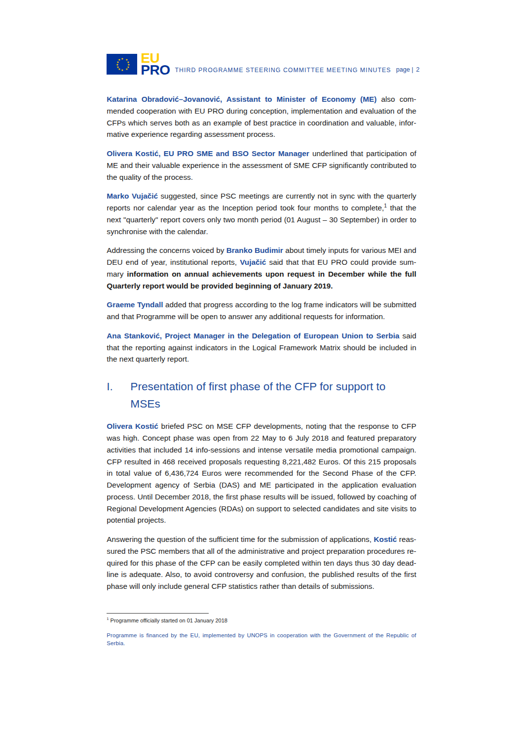★ ★ ★ ★ ★ ★ ★ ★ ★ ★ ★ ★
EU PRO
THIRD PROGRAMME STEERING COMMITTEE MEETING MINUTES
page | 2
Katarina Obradović–Jovanović, Assistant to Minister of Economy (ME) also commended cooperation with EU PRO during conception, implementation and evaluation of the CFPs which serves both as an example of best practice in coordination and valuable, informative experience regarding assessment process.
Olivera Kostić, EU PRO SME and BSO Sector Manager underlined that participation of ME and their valuable experience in the assessment of SME CFP significantly contributed to the quality of the process.
Marko Vujačić suggested, since PSC meetings are currently not in sync with the quarterly reports nor calendar year as the Inception period took four months to complete,1 that the next "quarterly" report covers only two month period (01 August – 30 September) in order to synchronise with the calendar.
Addressing the concerns voiced by Branko Budimir about timely inputs for various MEI and DEU end of year, institutional reports, Vujačić said that that EU PRO could provide summary information on annual achievements upon request in December while the full Quarterly report would be provided beginning of January 2019.
Graeme Tyndall added that progress according to the log frame indicators will be submitted and that Programme will be open to answer any additional requests for information.
Ana Stanković, Project Manager in the Delegation of European Union to Serbia said that the reporting against indicators in the Logical Framework Matrix should be included in the next quarterly report.
I. Presentation of first phase of the CFP for support to MSEs
Olivera Kostić briefed PSC on MSE CFP developments, noting that the response to CFP was high. Concept phase was open from 22 May to 6 July 2018 and featured preparatory activities that included 14 info-sessions and intense versatile media promotional campaign. CFP resulted in 468 received proposals requesting 8,221,482 Euros. Of this 215 proposals in total value of 6,436,724 Euros were recommended for the Second Phase of the CFP. Development agency of Serbia (DAS) and ME participated in the application evaluation process. Until December 2018, the first phase results will be issued, followed by coaching of Regional Development Agencies (RDAs) on support to selected candidates and site visits to potential projects.
Answering the question of the sufficient time for the submission of applications, Kostić reassured the PSC members that all of the administrative and project preparation procedures required for this phase of the CFP can be easily completed within ten days thus 30 day deadline is adequate. Also, to avoid controversy and confusion, the published results of the first phase will only include general CFP statistics rather than details of submissions.
1 Programme officially started on 01 January 2018
Programme is financed by the EU, implemented by UNOPS in cooperation with the Government of the Republic of Serbia.